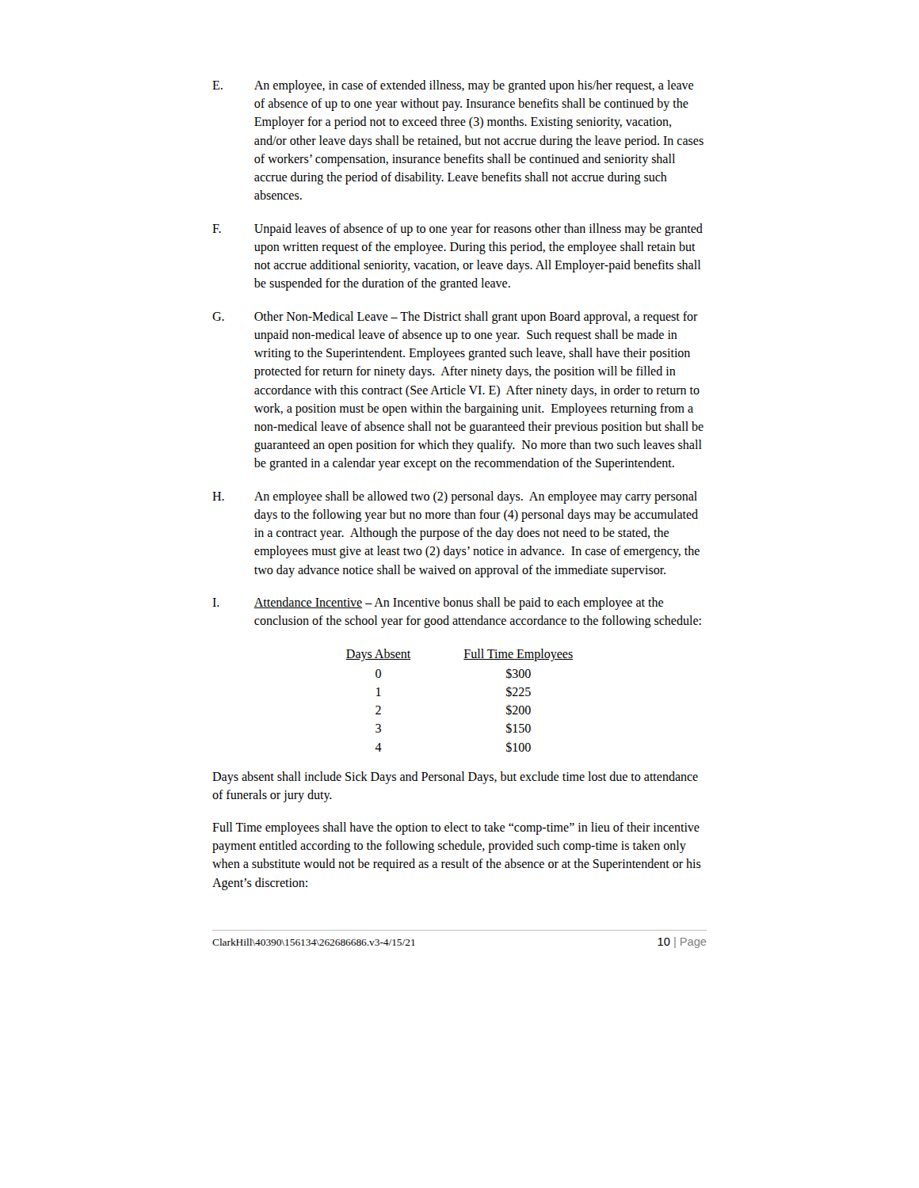E.
An employee, in case of extended illness, may be granted upon his/her request, a leave of absence of up to one year without pay. Insurance benefits shall be continued by the Employer for a period not to exceed three (3) months. Existing seniority, vacation, and/or other leave days shall be retained, but not accrue during the leave period. In cases of workers’ compensation, insurance benefits shall be continued and seniority shall accrue during the period of disability. Leave benefits shall not accrue during such absences.
F.
Unpaid leaves of absence of up to one year for reasons other than illness may be granted upon written request of the employee. During this period, the employee shall retain but not accrue additional seniority, vacation, or leave days. All Employer-paid benefits shall be suspended for the duration of the granted leave.
G.
Other Non-Medical Leave – The District shall grant upon Board approval, a request for unpaid non-medical leave of absence up to one year. Such request shall be made in writing to the Superintendent. Employees granted such leave, shall have their position protected for return for ninety days. After ninety days, the position will be filled in accordance with this contract (See Article VI. E) After ninety days, in order to return to work, a position must be open within the bargaining unit. Employees returning from a non-medical leave of absence shall not be guaranteed their previous position but shall be guaranteed an open position for which they qualify. No more than two such leaves shall be granted in a calendar year except on the recommendation of the Superintendent.
H.
An employee shall be allowed two (2) personal days. An employee may carry personal days to the following year but no more than four (4) personal days may be accumulated in a contract year. Although the purpose of the day does not need to be stated, the employees must give at least two (2) days’ notice in advance. In case of emergency, the two day advance notice shall be waived on approval of the immediate supervisor.
I.
Attendance Incentive – An Incentive bonus shall be paid to each employee at the conclusion of the school year for good attendance accordance to the following schedule:
| Days Absent | Full Time Employees |
| --- | --- |
| 0 | $300 |
| 1 | $225 |
| 2 | $200 |
| 3 | $150 |
| 4 | $100 |
Days absent shall include Sick Days and Personal Days, but exclude time lost due to attendance of funerals or jury duty.
Full Time employees shall have the option to elect to take “comp-time” in lieu of their incentive payment entitled according to the following schedule, provided such comp-time is taken only when a substitute would not be required as a result of the absence or at the Superintendent or his Agent’s discretion:
ClarkHill\40390\156134\262686686.v3-4/15/21
10 | Page